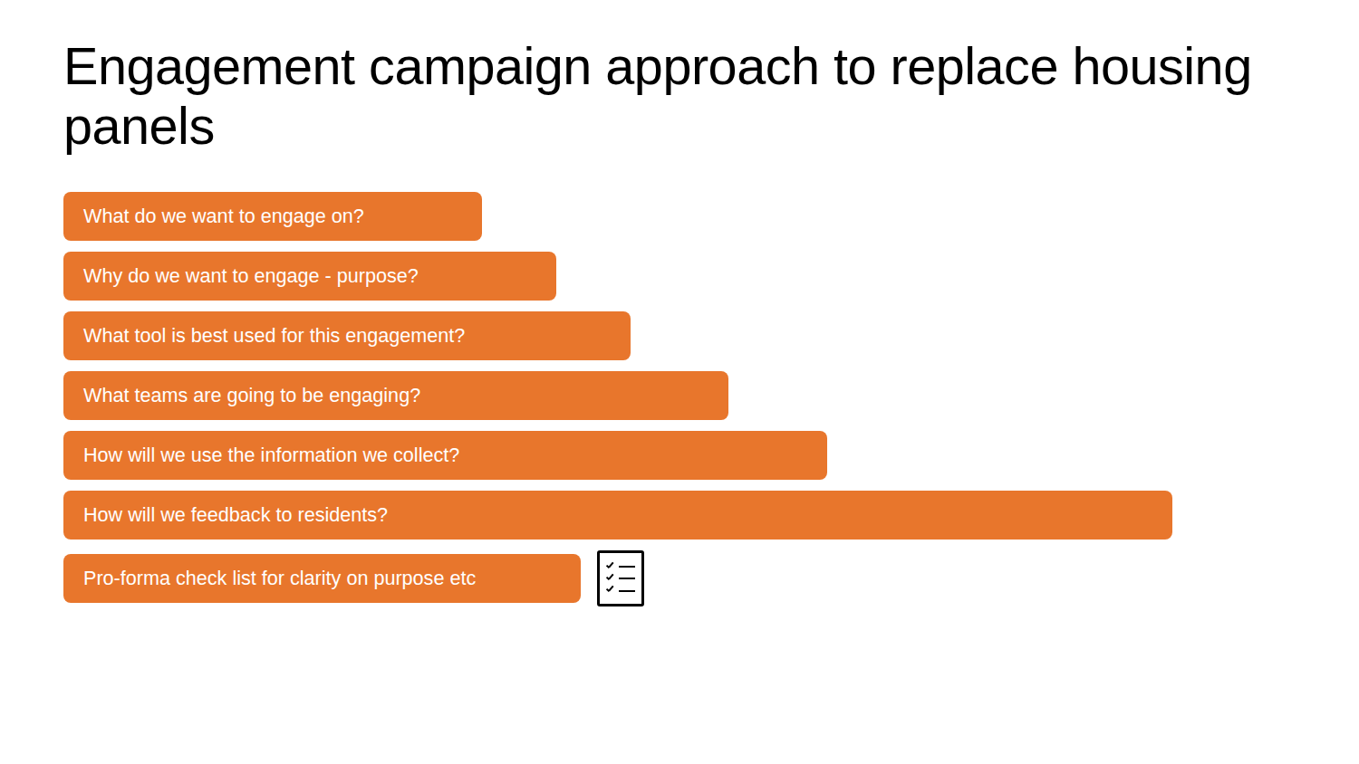Engagement campaign approach to replace housing panels
What do we want to engage on?
Why do we want to engage - purpose?
What tool is best used for this engagement?
What teams are going to be engaging?
How will we use the information we collect?
How will we feedback to residents?
Pro-forma check list for clarity on purpose etc